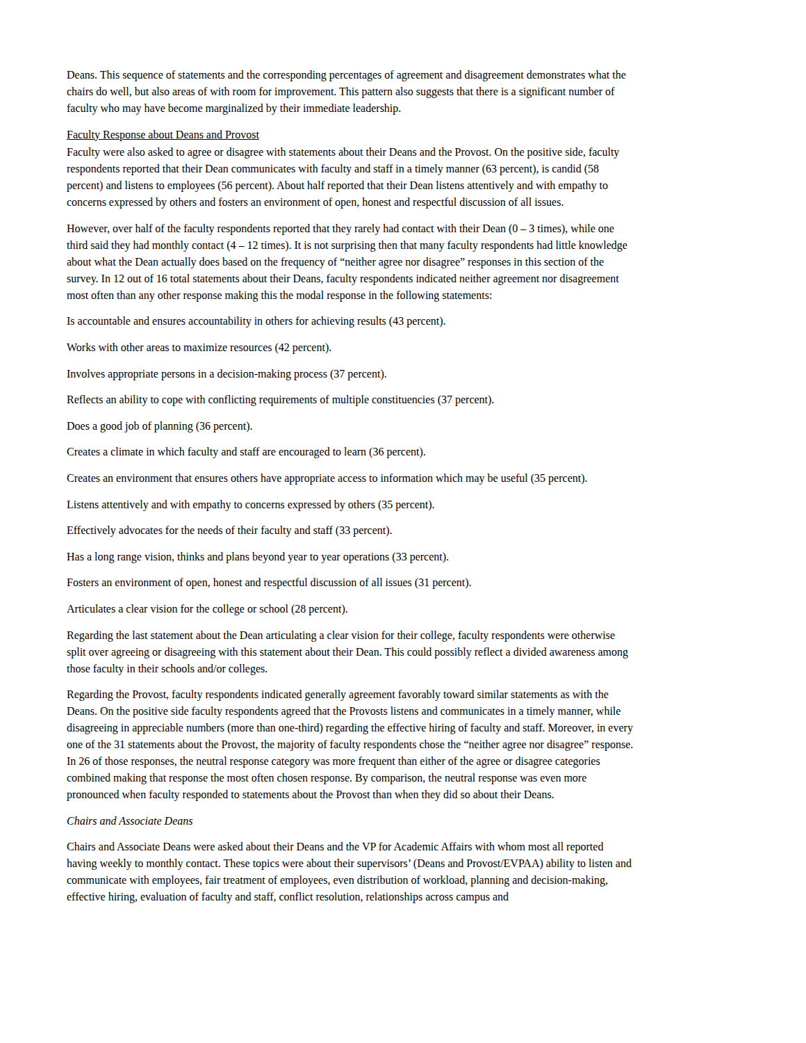Deans. This sequence of statements and the corresponding percentages of agreement and disagreement demonstrates what the chairs do well, but also areas of with room for improvement. This pattern also suggests that there is a significant number of faculty who may have become marginalized by their immediate leadership.
Faculty Response about Deans and Provost
Faculty were also asked to agree or disagree with statements about their Deans and the Provost. On the positive side, faculty respondents reported that their Dean communicates with faculty and staff in a timely manner (63 percent), is candid (58 percent) and listens to employees (56 percent). About half reported that their Dean listens attentively and with empathy to concerns expressed by others and fosters an environment of open, honest and respectful discussion of all issues.
However, over half of the faculty respondents reported that they rarely had contact with their Dean (0 – 3 times), while one third said they had monthly contact (4 – 12 times). It is not surprising then that many faculty respondents had little knowledge about what the Dean actually does based on the frequency of “neither agree nor disagree” responses in this section of the survey. In 12 out of 16 total statements about their Deans, faculty respondents indicated neither agreement nor disagreement most often than any other response making this the modal response in the following statements:
Is accountable and ensures accountability in others for achieving results (43 percent).
Works with other areas to maximize resources (42 percent).
Involves appropriate persons in a decision-making process (37 percent).
Reflects an ability to cope with conflicting requirements of multiple constituencies (37 percent).
Does a good job of planning (36 percent).
Creates a climate in which faculty and staff are encouraged to learn (36 percent).
Creates an environment that ensures others have appropriate access to information which may be useful (35 percent).
Listens attentively and with empathy to concerns expressed by others (35 percent).
Effectively advocates for the needs of their faculty and staff (33 percent).
Has a long range vision, thinks and plans beyond year to year operations (33 percent).
Fosters an environment of open, honest and respectful discussion of all issues (31 percent).
Articulates a clear vision for the college or school (28 percent).
Regarding the last statement about the Dean articulating a clear vision for their college, faculty respondents were otherwise split over agreeing or disagreeing with this statement about their Dean. This could possibly reflect a divided awareness among those faculty in their schools and/or colleges.
Regarding the Provost, faculty respondents indicated generally agreement favorably toward similar statements as with the Deans. On the positive side faculty respondents agreed that the Provosts listens and communicates in a timely manner, while disagreeing in appreciable numbers (more than one-third) regarding the effective hiring of faculty and staff. Moreover, in every one of the 31 statements about the Provost, the majority of faculty respondents chose the “neither agree nor disagree” response. In 26 of those responses, the neutral response category was more frequent than either of the agree or disagree categories combined making that response the most often chosen response. By comparison, the neutral response was even more pronounced when faculty responded to statements about the Provost than when they did so about their Deans.
Chairs and Associate Deans
Chairs and Associate Deans were asked about their Deans and the VP for Academic Affairs with whom most all reported having weekly to monthly contact. These topics were about their supervisors’ (Deans and Provost/EVPAA) ability to listen and communicate with employees, fair treatment of employees, even distribution of workload, planning and decision-making, effective hiring, evaluation of faculty and staff, conflict resolution, relationships across campus and